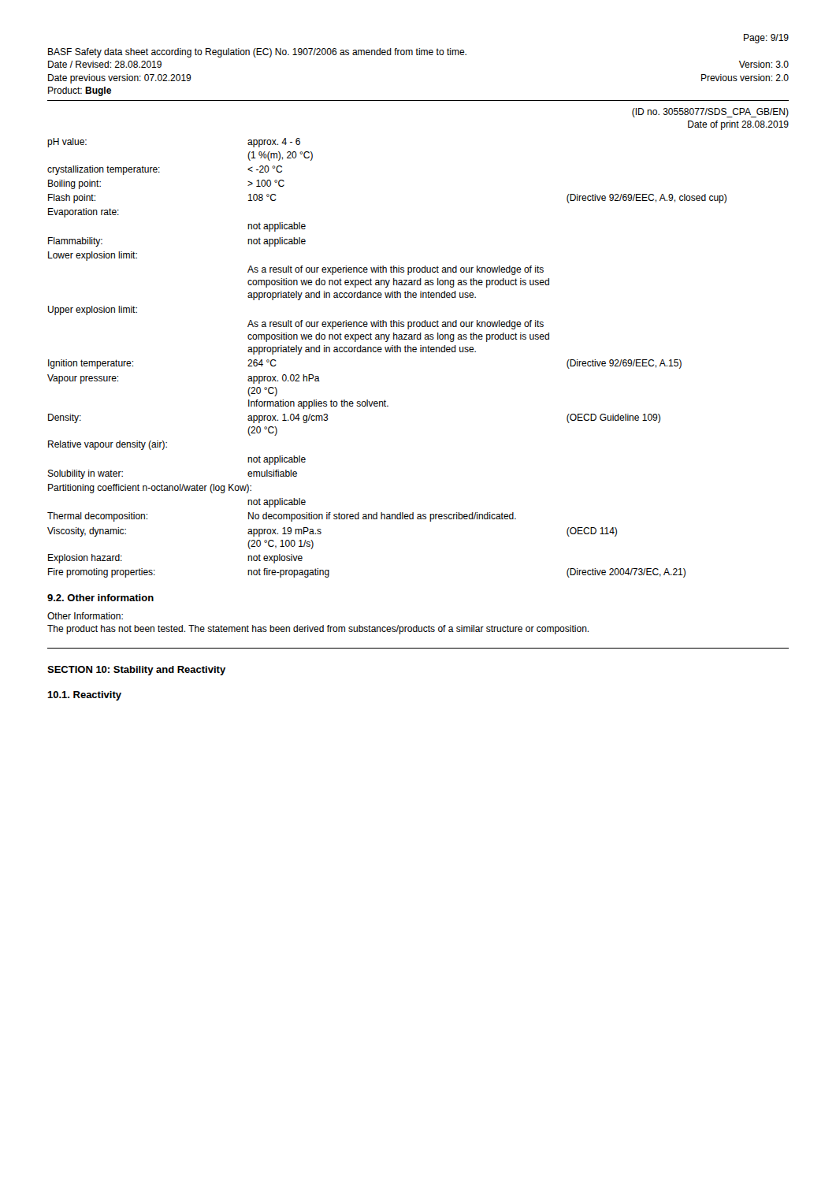Page: 9/19
BASF Safety data sheet according to Regulation (EC) No. 1907/2006 as amended from time to time.
Date / Revised: 28.08.2019 Version: 3.0
Date previous version: 07.02.2019 Previous version: 2.0
Product: Bugle
(ID no. 30558077/SDS_CPA_GB/EN)
Date of print 28.08.2019
| pH value: | approx. 4 - 6 (1 %(m), 20 °C) | |
| crystallization temperature: | < -20 °C | |
| Boiling point: | > 100 °C | |
| Flash point: | 108 °C | (Directive 92/69/EEC, A.9, closed cup) |
| Evaporation rate: | | |
| | not applicable | |
| Flammability: | not applicable | |
| Lower explosion limit: | | |
| | As a result of our experience with this product and our knowledge of its composition we do not expect any hazard as long as the product is used appropriately and in accordance with the intended use. | |
| Upper explosion limit: | | |
| | As a result of our experience with this product and our knowledge of its composition we do not expect any hazard as long as the product is used appropriately and in accordance with the intended use. | |
| Ignition temperature: | 264 °C | (Directive 92/69/EEC, A.15) |
| Vapour pressure: | approx. 0.02 hPa (20 °C) Information applies to the solvent. | |
| Density: | approx. 1.04 g/cm3 (20 °C) | (OECD Guideline 109) |
| Relative vapour density (air): | | |
| | not applicable | |
| Solubility in water: | emulsifiable | |
| Partitioning coefficient n-octanol/water (log Kow): |
| | not applicable | |
| Thermal decomposition: | No decomposition if stored and handled as prescribed/indicated. |
| Viscosity, dynamic: | approx. 19 mPa.s (20 °C, 100 1/s) | (OECD 114) |
| Explosion hazard: | not explosive | |
| Fire promoting properties: | not fire-propagating | (Directive 2004/73/EC, A.21) |
9.2. Other information
Other Information:
The product has not been tested. The statement has been derived from substances/products of a similar structure or composition.
SECTION 10: Stability and Reactivity
10.1. Reactivity